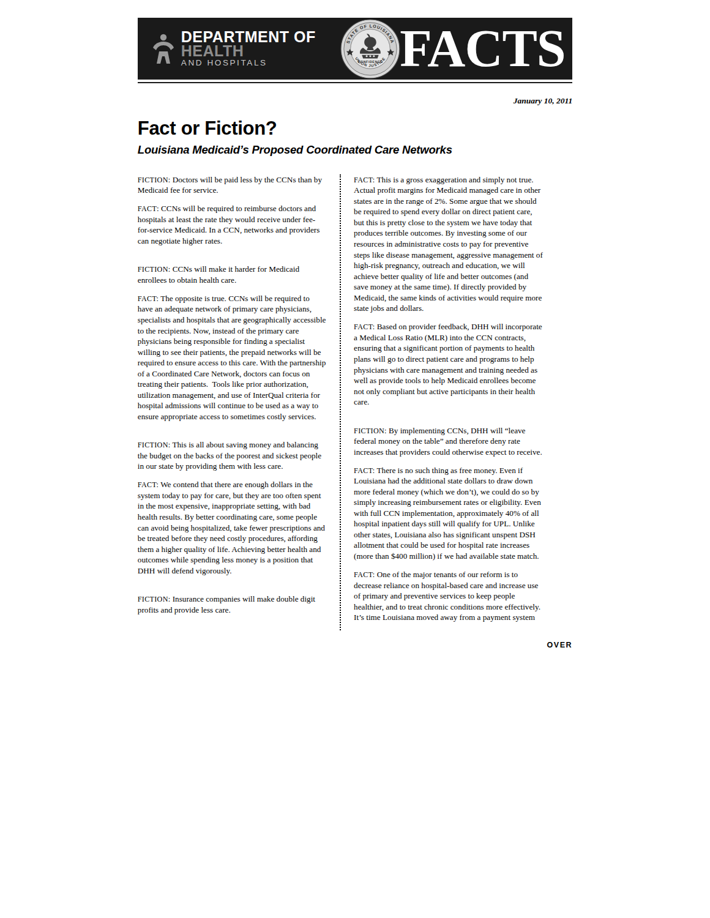DEPARTMENT OF HEALTH AND HOSPITALS
STATE OF LOUISIANA UNION JUSTICE CONFIDENCE
FACTS
January 10, 2011
Fact or Fiction?
Louisiana Medicaid’s Proposed Coordinated Care Networks
FICTION: Doctors will be paid less by the CCNs than by Medicaid fee for service.
FACT: CCNs will be required to reimburse doctors and hospitals at least the rate they would receive under fee-for-service Medicaid. In a CCN, networks and providers can negotiate higher rates.
FICTION: CCNs will make it harder for Medicaid enrollees to obtain health care.
FACT: The opposite is true. CCNs will be required to have an adequate network of primary care physicians, specialists and hospitals that are geographically accessible to the recipients. Now, instead of the primary care physicians being responsible for finding a specialist willing to see their patients, the prepaid networks will be required to ensure access to this care. With the partnership of a Coordinated Care Network, doctors can focus on treating their patients. Tools like prior authorization, utilization management, and use of InterQual criteria for hospital admissions will continue to be used as a way to ensure appropriate access to sometimes costly services.
FICTION: This is all about saving money and balancing the budget on the backs of the poorest and sickest people in our state by providing them with less care.
FACT: We contend that there are enough dollars in the system today to pay for care, but they are too often spent in the most expensive, inappropriate setting, with bad health results. By better coordinating care, some people can avoid being hospitalized, take fewer prescriptions and be treated before they need costly procedures, affording them a higher quality of life. Achieving better health and outcomes while spending less money is a position that DHH will defend vigorously.
FICTION: Insurance companies will make double digit profits and provide less care.
FACT: This is a gross exaggeration and simply not true. Actual profit margins for Medicaid managed care in other states are in the range of 2%. Some argue that we should be required to spend every dollar on direct patient care, but this is pretty close to the system we have today that produces terrible outcomes. By investing some of our resources in administrative costs to pay for preventive steps like disease management, aggressive management of high-risk pregnancy, outreach and education, we will achieve better quality of life and better outcomes (and save money at the same time). If directly provided by Medicaid, the same kinds of activities would require more state jobs and dollars.
FACT: Based on provider feedback, DHH will incorporate a Medical Loss Ratio (MLR) into the CCN contracts, ensuring that a significant portion of payments to health plans will go to direct patient care and programs to help physicians with care management and training needed as well as provide tools to help Medicaid enrollees become not only compliant but active participants in their health care.
FICTION: By implementing CCNs, DHH will “leave federal money on the table” and therefore deny rate increases that providers could otherwise expect to receive.
FACT: There is no such thing as free money. Even if Louisiana had the additional state dollars to draw down more federal money (which we don’t), we could do so by simply increasing reimbursement rates or eligibility. Even with full CCN implementation, approximately 40% of all hospital inpatient days still will qualify for UPL. Unlike other states, Louisiana also has significant unspent DSH allotment that could be used for hospital rate increases (more than $400 million) if we had available state match.
FACT: One of the major tenants of our reform is to decrease reliance on hospital-based care and increase use of primary and preventive services to keep people healthier, and to treat chronic conditions more effectively. It’s time Louisiana moved away from a payment system
OVER